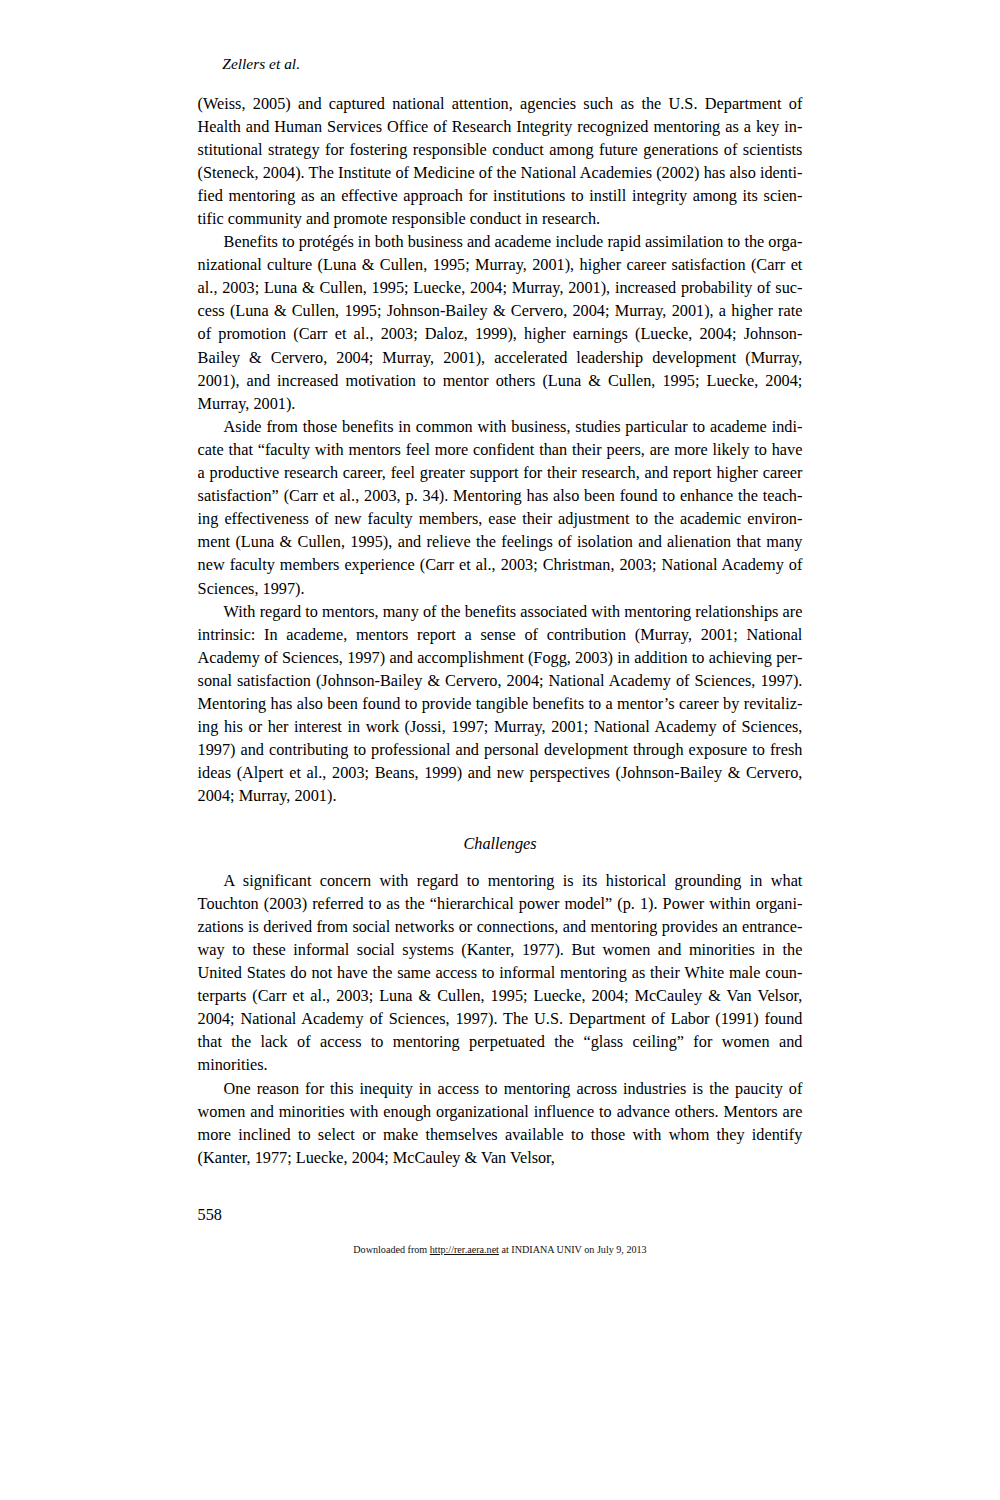Zellers et al.
(Weiss, 2005) and captured national attention, agencies such as the U.S. Department of Health and Human Services Office of Research Integrity recognized mentoring as a key institutional strategy for fostering responsible conduct among future generations of scientists (Steneck, 2004). The Institute of Medicine of the National Academies (2002) has also identified mentoring as an effective approach for institutions to instill integrity among its scientific community and promote responsible conduct in research.
Benefits to protégés in both business and academe include rapid assimilation to the organizational culture (Luna & Cullen, 1995; Murray, 2001), higher career satisfaction (Carr et al., 2003; Luna & Cullen, 1995; Luecke, 2004; Murray, 2001), increased probability of success (Luna & Cullen, 1995; Johnson-Bailey & Cervero, 2004; Murray, 2001), a higher rate of promotion (Carr et al., 2003; Daloz, 1999), higher earnings (Luecke, 2004; Johnson-Bailey & Cervero, 2004; Murray, 2001), accelerated leadership development (Murray, 2001), and increased motivation to mentor others (Luna & Cullen, 1995; Luecke, 2004; Murray, 2001).
Aside from those benefits in common with business, studies particular to academe indicate that “faculty with mentors feel more confident than their peers, are more likely to have a productive research career, feel greater support for their research, and report higher career satisfaction” (Carr et al., 2003, p. 34). Mentoring has also been found to enhance the teaching effectiveness of new faculty members, ease their adjustment to the academic environment (Luna & Cullen, 1995), and relieve the feelings of isolation and alienation that many new faculty members experience (Carr et al., 2003; Christman, 2003; National Academy of Sciences, 1997).
With regard to mentors, many of the benefits associated with mentoring relationships are intrinsic: In academe, mentors report a sense of contribution (Murray, 2001; National Academy of Sciences, 1997) and accomplishment (Fogg, 2003) in addition to achieving personal satisfaction (Johnson-Bailey & Cervero, 2004; National Academy of Sciences, 1997). Mentoring has also been found to provide tangible benefits to a mentor’s career by revitalizing his or her interest in work (Jossi, 1997; Murray, 2001; National Academy of Sciences, 1997) and contributing to professional and personal development through exposure to fresh ideas (Alpert et al., 2003; Beans, 1999) and new perspectives (Johnson-Bailey & Cervero, 2004; Murray, 2001).
Challenges
A significant concern with regard to mentoring is its historical grounding in what Touchton (2003) referred to as the “hierarchical power model” (p. 1). Power within organizations is derived from social networks or connections, and mentoring provides an entranceway to these informal social systems (Kanter, 1977). But women and minorities in the United States do not have the same access to informal mentoring as their White male counterparts (Carr et al., 2003; Luna & Cullen, 1995; Luecke, 2004; McCauley & Van Velsor, 2004; National Academy of Sciences, 1997). The U.S. Department of Labor (1991) found that the lack of access to mentoring perpetuated the “glass ceiling” for women and minorities.
One reason for this inequity in access to mentoring across industries is the paucity of women and minorities with enough organizational influence to advance others. Mentors are more inclined to select or make themselves available to those with whom they identify (Kanter, 1977; Luecke, 2004; McCauley & Van Velsor,
558
Downloaded from http://rer.aera.net at INDIANA UNIV on July 9, 2013